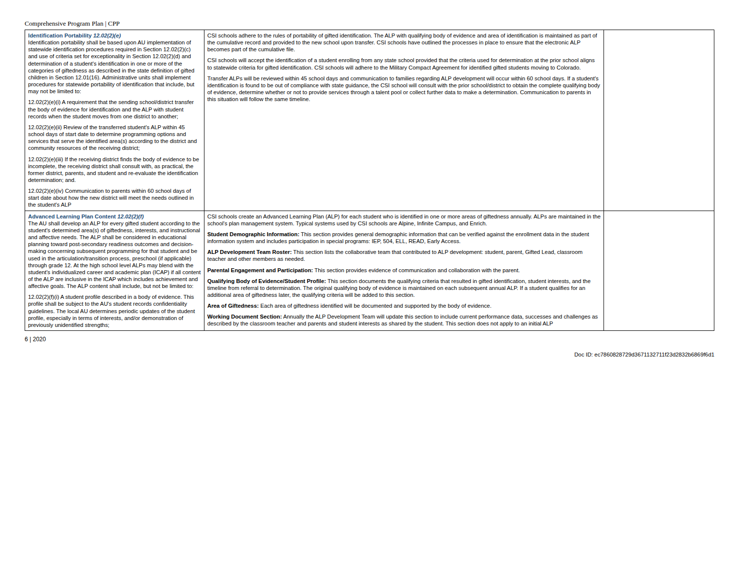Comprehensive Program Plan | CPP
| Identification Portability 12.02(2)(e) Identification portability shall be based upon AU implementation of statewide identification procedures required in Section 12.02(2)(c) and use of criteria set for exceptionality in Section 12.02(2)(d) and determination of a student's identification in one or more of the categories of giftedness as described in the state definition of gifted children in Section 12.01(16). Administrative units shall implement procedures for statewide portability of identification that include, but may not be limited to: 12.02(2)(e)(i) A requirement that the sending school/district transfer the body of evidence for identification and the ALP with student records when the student moves from one district to another; 12.02(2)(e)(ii) Review of the transferred student's ALP within 45 school days of start date to determine programming options and services that serve the identified area(s) according to the district and community resources of the receiving district; 12.02(2)(e)(iii) If the receiving district finds the body of evidence to be incomplete, the receiving district shall consult with, as practical, the former district, parents, and student and re-evaluate the identification determination; and. 12.02(2)(e)(iv) Communication to parents within 60 school days of start date about how the new district will meet the needs outlined in the student's ALP | CSI schools adhere to the rules of portability of gifted identification. The ALP with qualifying body of evidence and area of identification is maintained as part of the cumulative record and provided to the new school upon transfer. CSI schools have outlined the processes in place to ensure that the electronic ALP becomes part of the cumulative file. CSI schools will accept the identification of a student enrolling from any state school provided that the criteria used for determination at the prior school aligns to statewide criteria for gifted identification. CSI schools will adhere to the Military Compact Agreement for identified gifted students moving to Colorado. Transfer ALPs will be reviewed within 45 school days and communication to families regarding ALP development will occur within 60 school days. If a student's identification is found to be out of compliance with state guidance, the CSI school will consult with the prior school/district to obtain the complete qualifying body of evidence, determine whether or not to provide services through a talent pool or collect further data to make a determination. Communication to parents in this situation will follow the same timeline. | |
| Advanced Learning Plan Content 12.02(2)(f) The AU shall develop an ALP for every gifted student according to the student's determined area(s) of giftedness, interests, and instructional and affective needs. The ALP shall be considered in educational planning toward post-secondary readiness outcomes and decision-making concerning subsequent programming for that student and be used in the articulation/transition process, preschool (if applicable) through grade 12. At the high school level ALPs may blend with the student's individualized career and academic plan (ICAP) if all content of the ALP are inclusive in the ICAP which includes achievement and affective goals. The ALP content shall include, but not be limited to: 12.02(2)(f)(i) A student profile described in a body of evidence. This profile shall be subject to the AU's student records confidentiality guidelines. The local AU determines periodic updates of the student profile, especially in terms of interests, and/or demonstration of previously unidentified strengths; | CSI schools create an Advanced Learning Plan (ALP) for each student who is identified in one or more areas of giftedness annually. ALPs are maintained in the school's plan management system. Typical systems used by CSI schools are Alpine, Infinite Campus, and Enrich. Student Demographic Information: This section provides general demographic information that can be verified against the enrollment data in the student information system and includes participation in special programs: IEP, 504, ELL, READ, Early Access. ALP Development Team Roster: This section lists the collaborative team that contributed to ALP development: student, parent, Gifted Lead, classroom teacher and other members as needed. Parental Engagement and Participation: This section provides evidence of communication and collaboration with the parent. Qualifying Body of Evidence/Student Profile: This section documents the qualifying criteria that resulted in gifted identification, student interests, and the timeline from referral to determination. The original qualifying body of evidence is maintained on each subsequent annual ALP. If a student qualifies for an additional area of giftedness later, the qualifying criteria will be added to this section. Area of Giftedness: Each area of giftedness identified will be documented and supported by the body of evidence. Working Document Section: Annually the ALP Development Team will update this section to include current performance data, successes and challenges as described by the classroom teacher and parents and student interests as shared by the student. This section does not apply to an initial ALP | |
6 | 2020
Doc ID: ec7860828729d3671132711f23d2832b6869f6d1